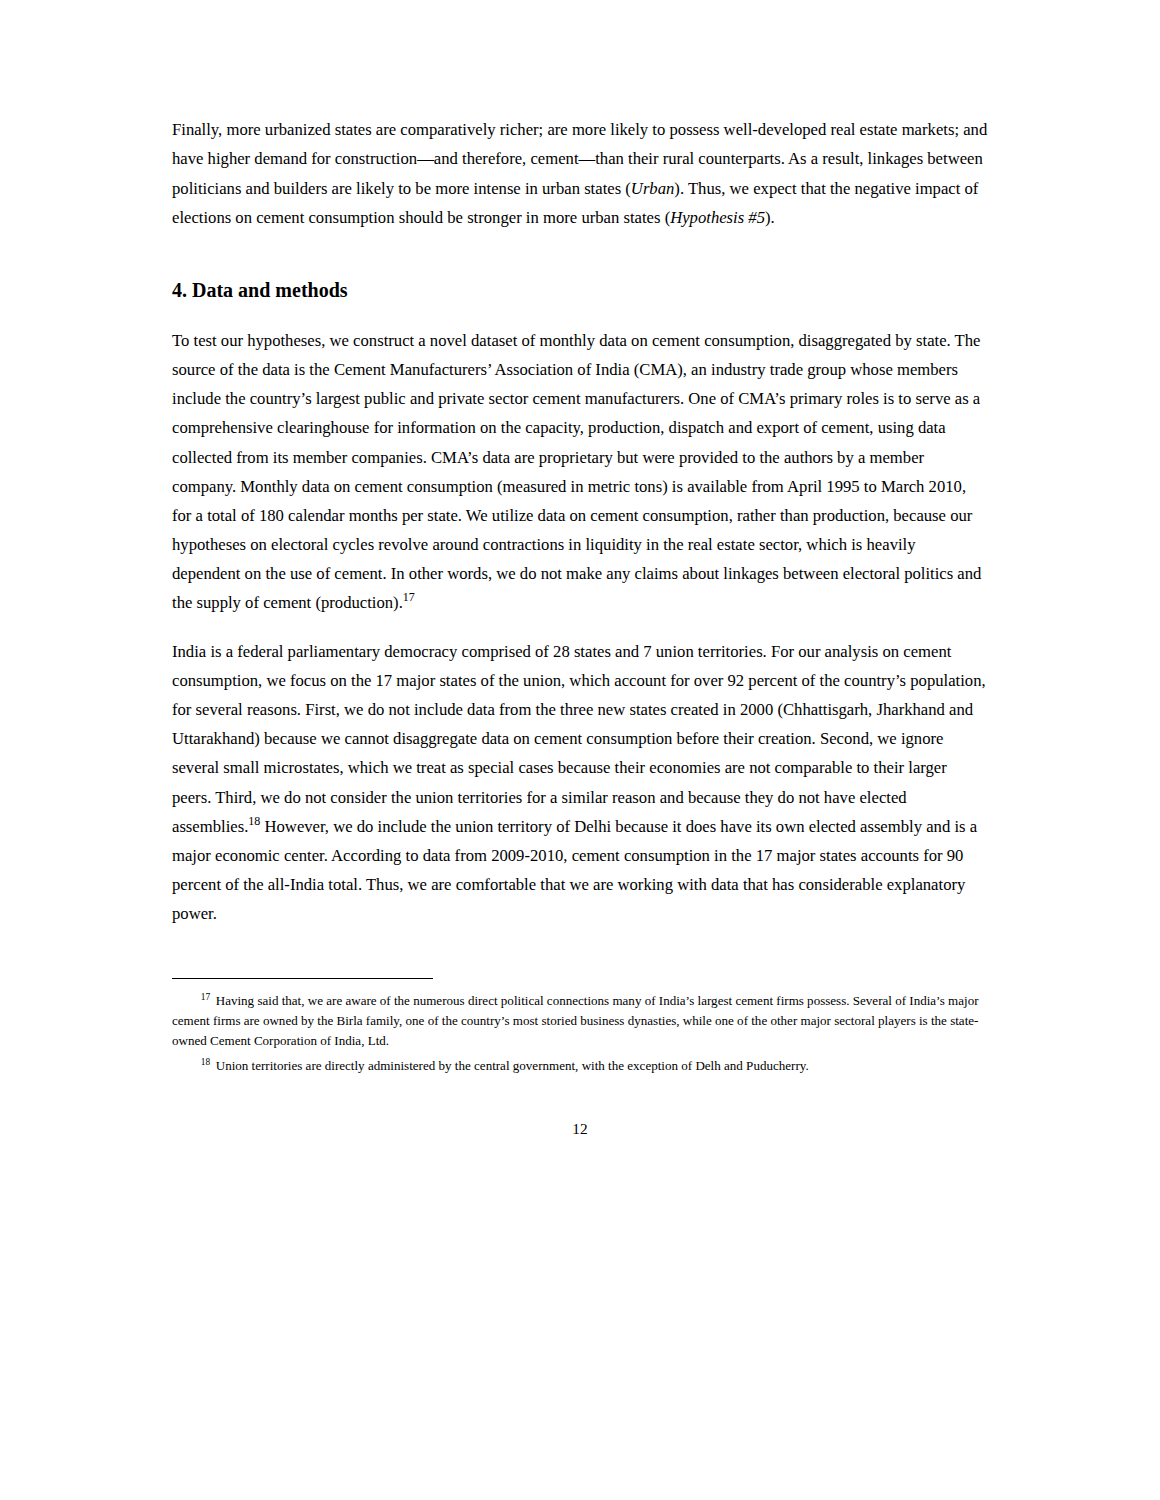Finally, more urbanized states are comparatively richer; are more likely to possess well-developed real estate markets; and have higher demand for construction—and therefore, cement—than their rural counterparts. As a result, linkages between politicians and builders are likely to be more intense in urban states (Urban). Thus, we expect that the negative impact of elections on cement consumption should be stronger in more urban states (Hypothesis #5).
4. Data and methods
To test our hypotheses, we construct a novel dataset of monthly data on cement consumption, disaggregated by state. The source of the data is the Cement Manufacturers’ Association of India (CMA), an industry trade group whose members include the country’s largest public and private sector cement manufacturers. One of CMA’s primary roles is to serve as a comprehensive clearinghouse for information on the capacity, production, dispatch and export of cement, using data collected from its member companies. CMA’s data are proprietary but were provided to the authors by a member company. Monthly data on cement consumption (measured in metric tons) is available from April 1995 to March 2010, for a total of 180 calendar months per state. We utilize data on cement consumption, rather than production, because our hypotheses on electoral cycles revolve around contractions in liquidity in the real estate sector, which is heavily dependent on the use of cement. In other words, we do not make any claims about linkages between electoral politics and the supply of cement (production).17
India is a federal parliamentary democracy comprised of 28 states and 7 union territories. For our analysis on cement consumption, we focus on the 17 major states of the union, which account for over 92 percent of the country’s population, for several reasons. First, we do not include data from the three new states created in 2000 (Chhattisgarh, Jharkhand and Uttarakhand) because we cannot disaggregate data on cement consumption before their creation. Second, we ignore several small microstates, which we treat as special cases because their economies are not comparable to their larger peers. Third, we do not consider the union territories for a similar reason and because they do not have elected assemblies.18 However, we do include the union territory of Delhi because it does have its own elected assembly and is a major economic center. According to data from 2009-2010, cement consumption in the 17 major states accounts for 90 percent of the all-India total. Thus, we are comfortable that we are working with data that has considerable explanatory power.
17 Having said that, we are aware of the numerous direct political connections many of India’s largest cement firms possess. Several of India’s major cement firms are owned by the Birla family, one of the country’s most storied business dynasties, while one of the other major sectoral players is the state-owned Cement Corporation of India, Ltd.
18 Union territories are directly administered by the central government, with the exception of Delh and Puducherry.
12